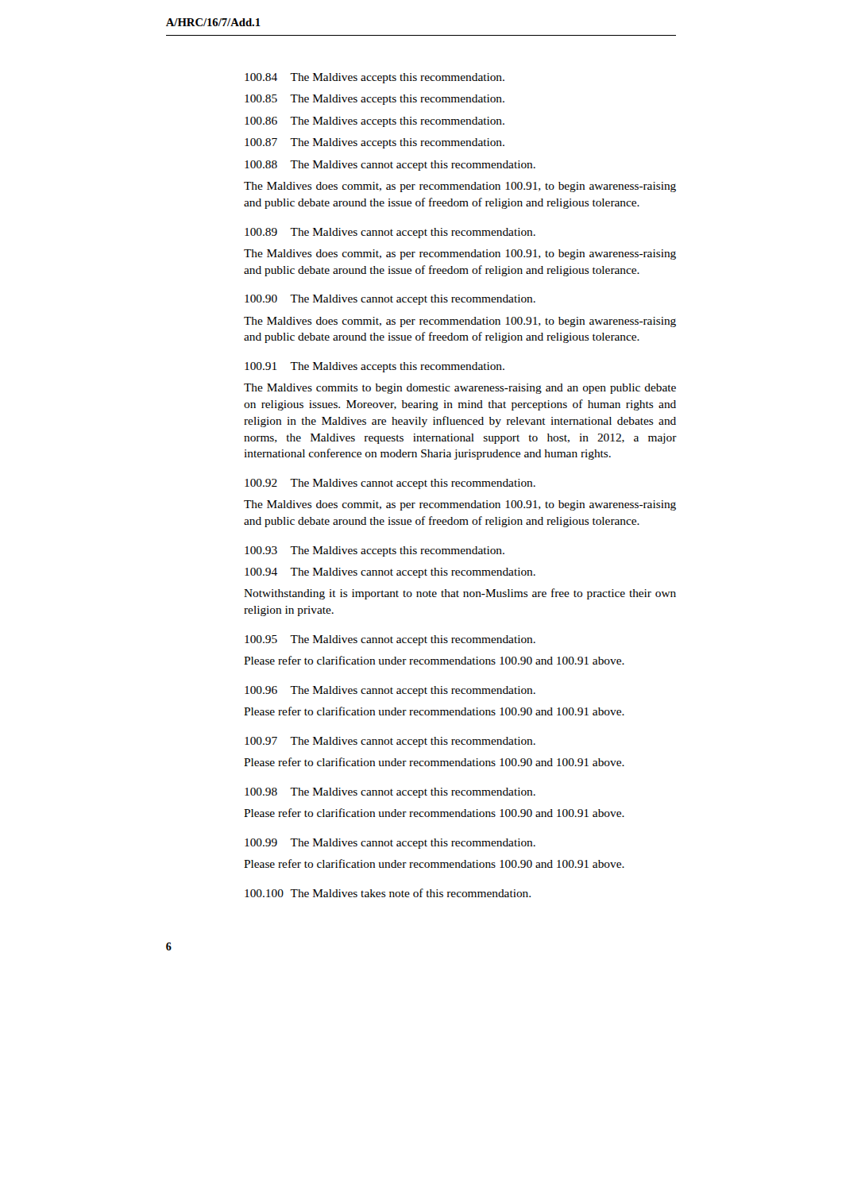A/HRC/16/7/Add.1
100.84 The Maldives accepts this recommendation.
100.85 The Maldives accepts this recommendation.
100.86 The Maldives accepts this recommendation.
100.87 The Maldives accepts this recommendation.
100.88 The Maldives cannot accept this recommendation.
The Maldives does commit, as per recommendation 100.91, to begin awareness-raising and public debate around the issue of freedom of religion and religious tolerance.
100.89 The Maldives cannot accept this recommendation.
The Maldives does commit, as per recommendation 100.91, to begin awareness-raising and public debate around the issue of freedom of religion and religious tolerance.
100.90 The Maldives cannot accept this recommendation.
The Maldives does commit, as per recommendation 100.91, to begin awareness-raising and public debate around the issue of freedom of religion and religious tolerance.
100.91 The Maldives accepts this recommendation.
The Maldives commits to begin domestic awareness-raising and an open public debate on religious issues. Moreover, bearing in mind that perceptions of human rights and religion in the Maldives are heavily influenced by relevant international debates and norms, the Maldives requests international support to host, in 2012, a major international conference on modern Sharia jurisprudence and human rights.
100.92 The Maldives cannot accept this recommendation.
The Maldives does commit, as per recommendation 100.91, to begin awareness-raising and public debate around the issue of freedom of religion and religious tolerance.
100.93 The Maldives accepts this recommendation.
100.94 The Maldives cannot accept this recommendation.
Notwithstanding it is important to note that non-Muslims are free to practice their own religion in private.
100.95 The Maldives cannot accept this recommendation.
Please refer to clarification under recommendations 100.90 and 100.91 above.
100.96 The Maldives cannot accept this recommendation.
Please refer to clarification under recommendations 100.90 and 100.91 above.
100.97 The Maldives cannot accept this recommendation.
Please refer to clarification under recommendations 100.90 and 100.91 above.
100.98 The Maldives cannot accept this recommendation.
Please refer to clarification under recommendations 100.90 and 100.91 above.
100.99 The Maldives cannot accept this recommendation.
Please refer to clarification under recommendations 100.90 and 100.91 above.
100.100 The Maldives takes note of this recommendation.
6